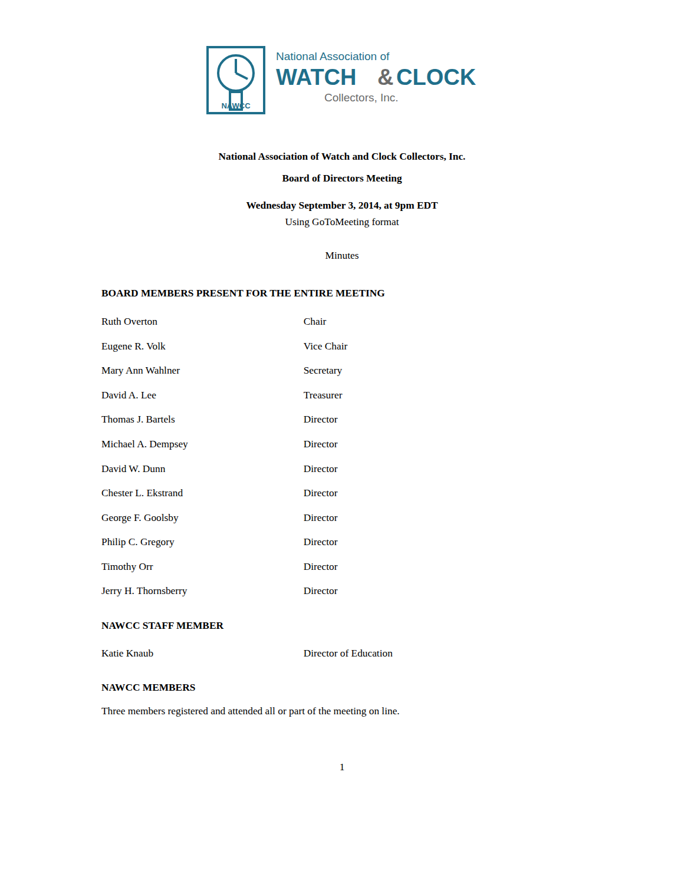NAWCC National Association of WATCH & CLOCK Collectors, Inc.
National Association of Watch and Clock Collectors, Inc.
Board of Directors Meeting
Wednesday September 3, 2014, at 9pm EDT
Using GoToMeeting format
Minutes
BOARD MEMBERS PRESENT FOR THE ENTIRE MEETING
| Ruth Overton | Chair |
| Eugene R. Volk | Vice Chair |
| Mary Ann Wahlner | Secretary |
| David A. Lee | Treasurer |
| Thomas J. Bartels | Director |
| Michael A. Dempsey | Director |
| David W. Dunn | Director |
| Chester L. Ekstrand | Director |
| George F. Goolsby | Director |
| Philip C. Gregory | Director |
| Timothy Orr | Director |
| Jerry H. Thornsberry | Director |
NAWCC STAFF MEMBER
| Katie Knaub | Director of Education |
NAWCC MEMBERS
Three members registered and attended all or part of the meeting on line.
1